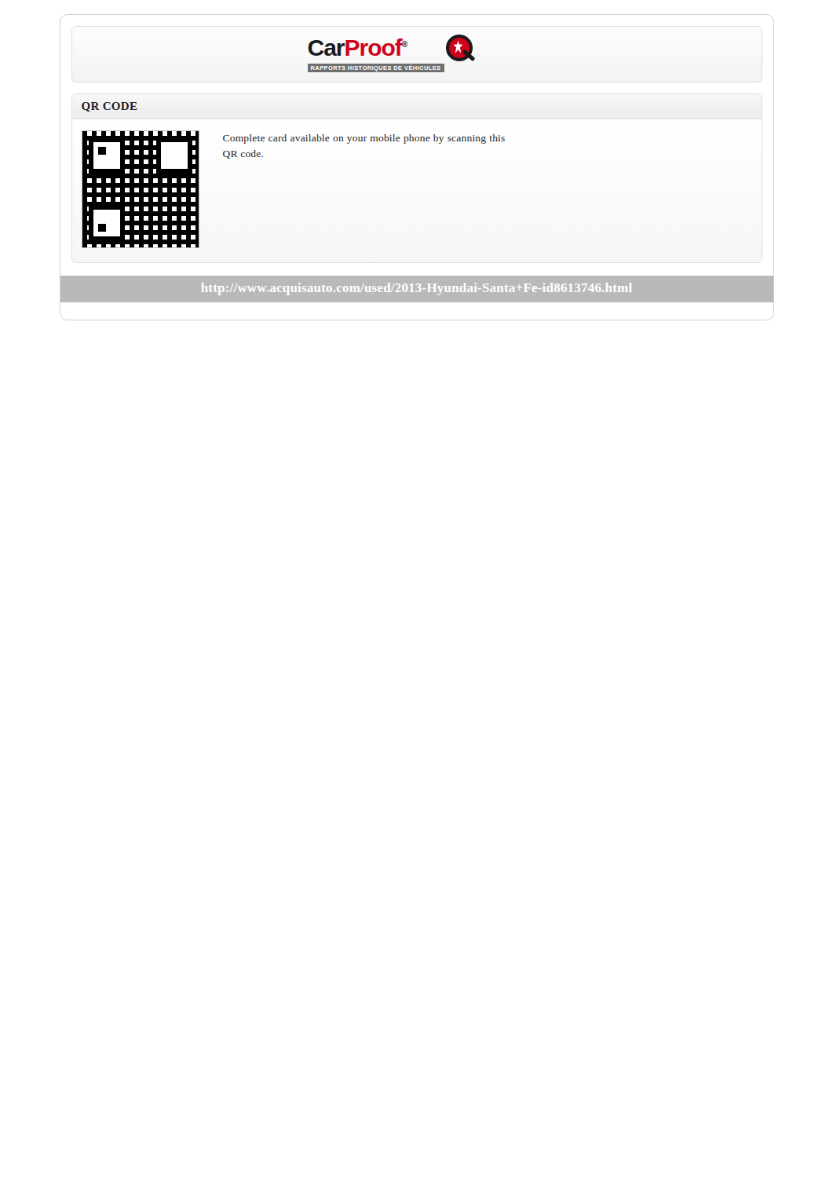Car Proof®
RAPPORTS HISTORIQUES DE VÉHICULES
QR CODE
Complete card available on your mobile phone by scanning this QR code.
http://www.acquisauto.com/used/2013-Hyundai-Santa+Fe-id8613746.html